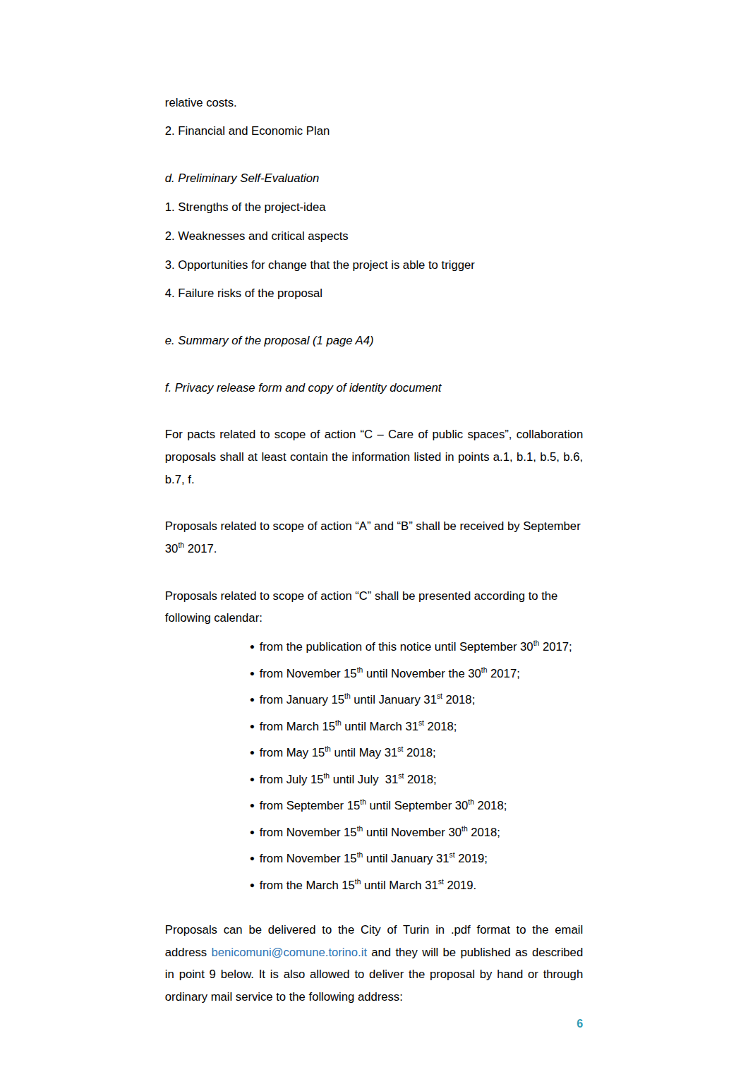relative costs.
2. Financial and Economic Plan
d. Preliminary Self-Evaluation
1. Strengths of the project-idea
2. Weaknesses and critical aspects
3. Opportunities for change that the project is able to trigger
4. Failure risks of the proposal
e. Summary of the proposal (1 page A4)
f. Privacy release form and copy of identity document
For pacts related to scope of action “C – Care of public spaces”, collaboration proposals shall at least contain the information listed in points a.1, b.1, b.5, b.6, b.7, f.
Proposals related to scope of action “A” and “B” shall be received by September 30th 2017.
Proposals related to scope of action “C” shall be presented according to the following calendar:
from the publication of this notice until September 30th 2017;
from November 15th until November the 30th 2017;
from January 15th until January 31st 2018;
from March 15th until March 31st 2018;
from May 15th until May 31st 2018;
from July 15th until July 31st 2018;
from September 15th until September 30th 2018;
from November 15th until November 30th 2018;
from November 15th until January 31st 2019;
from the March 15th until March 31st 2019.
Proposals can be delivered to the City of Turin in .pdf format to the email address benicomuni@comune.torino.it and they will be published as described in point 9 below. It is also allowed to deliver the proposal by hand or through ordinary mail service to the following address:
6